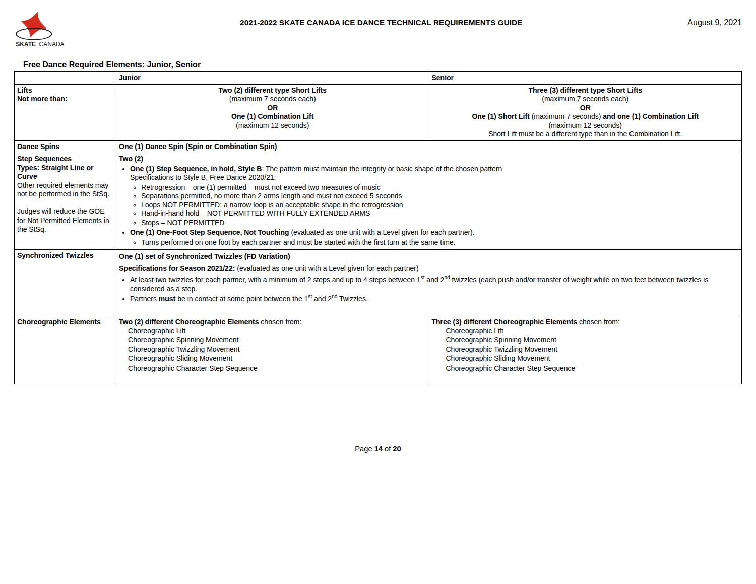SKATE CANADA
2021-2022 SKATE CANADA ICE DANCE TECHNICAL REQUIREMENTS GUIDE
August 9, 2021
Free Dance Required Elements: Junior, Senior
| | Junior | Senior |
| Lifts Not more than: | Two (2) different type Short Lifts (maximum 7 seconds each) OR One (1) Combination Lift (maximum 12 seconds) | Three (3) different type Short Lifts (maximum 7 seconds each) OR One (1) Short Lift (maximum 7 seconds) and one (1) Combination Lift (maximum 12 seconds) Short Lift must be a different type than in the Combination Lift. |
| Dance Spins | One (1) Dance Spin (Spin or Combination Spin) |
| Step Sequences Types: Straight Line or Curve Other required elements may not be performed in the StSq. Judges will reduce the GOE for Not Permitted Elements in the StSq. | Two (2) One (1) Step Sequence, in hold, Style B : The pattern must maintain the integrity or basic shape of the chosen pattern Specifications to Style B, Free Dance 2020/21: Retrogression – one (1) permitted – must not exceed two measures of music Separations permitted, no more than 2 arms length and must not exceed 5 seconds Loops NOT PERMITTED: a narrow loop is an acceptable shape in the retrogression Hand-in-hand hold – NOT PERMITTED WITH FULLY EXTENDED ARMS Stops – NOT PERMITTED One (1) One-Foot Step Sequence, Not Touching (evaluated as one unit with a Level given for each partner). Turns performed on one foot by each partner and must be started with the first turn at the same time. |
| Synchronized Twizzles | One (1) set of Synchronized Twizzles (FD Variation) Specifications for Season 2021/22: (evaluated as one unit with a Level given for each partner) At least two twizzles for each partner, with a minimum of 2 steps and up to 4 steps between 1 st and 2 nd twizzles (each push and/or transfer of weight while on two feet between twizzles is considered as a step. Partners must be in contact at some point between the 1 st and 2 nd Twizzles. |
| Choreographic Elements | Two (2) different Choreographic Elements chosen from: Choreographic Lift Choreographic Spinning Movement Choreographic Twizzling Movement Choreographic Sliding Movement Choreographic Character Step Sequence | Three (3) different Choreographic Elements chosen from: Choreographic Lift Choreographic Spinning Movement Choreographic Twizzling Movement Choreographic Sliding Movement Choreographic Character Step Sequence |
Page 14 of 20